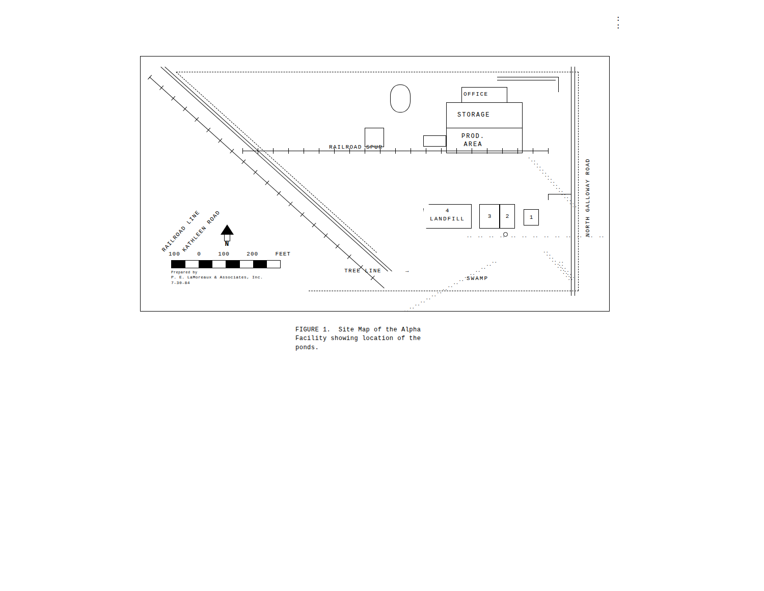:
:
NORTH GALLOWAY ROAD
KATHLEEN ROAD
RAILROAD LINE
RAILROAD SPUR
OFFICE
STORAGE
PROD.
AREA
4
LANDFILL
3
2
1
. .. .. .. .. .. .. .. .. .. .. .. .. .. .. .. ..
.. .. .. .. .. .. .. .. .. .. .. .. .. .. .. .. .. ..
.. .. .. .. .. .. .. .. .. .. .. .. .. ..
.. .. .. .. .. .. .. .. .. ..
.. .. .. .. .. ..
TREE LINE
→
SWAMP
N
1000100200 FEET
Prepared by
P. E. LaMoreaux & Associates, Inc.
7-30-84
FIGURE 1. Site Map of the Alpha
Facility showing location of the
ponds.